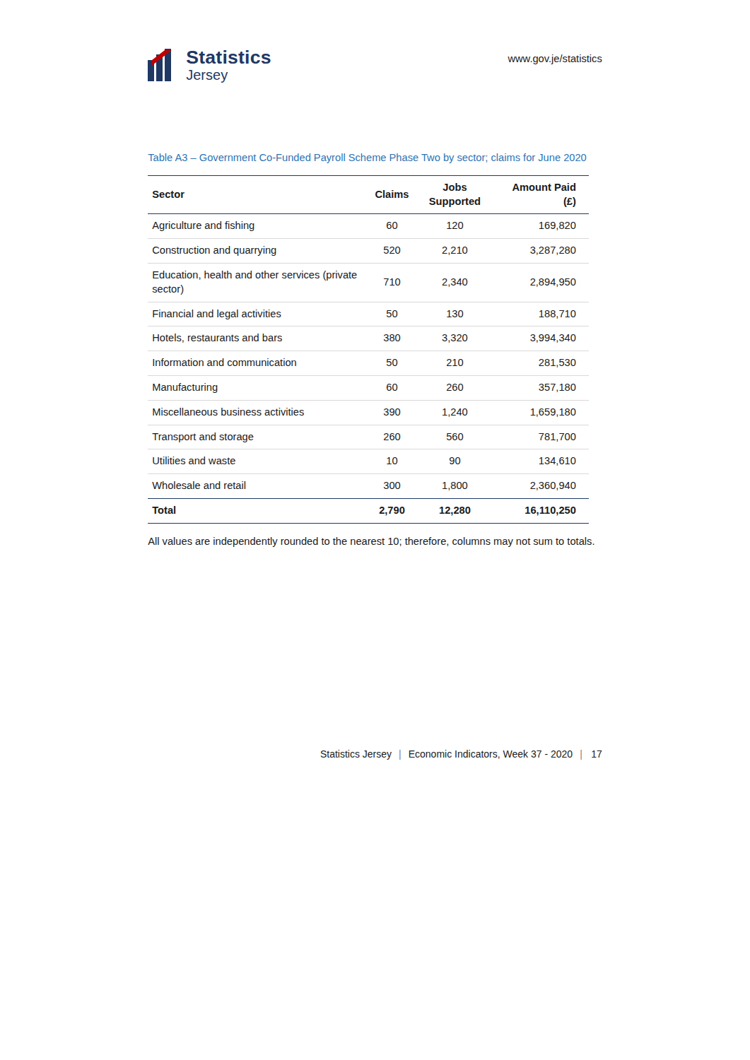Statistics
Jersey
www.gov.je/statistics
Table A3 – Government Co-Funded Payroll Scheme Phase Two by sector; claims for June 2020
| Sector | Claims | Jobs Supported | Amount Paid (£) |
| --- | --- | --- | --- |
| Agriculture and fishing | 60 | 120 | 169,820 |
| Construction and quarrying | 520 | 2,210 | 3,287,280 |
| Education, health and other services (private sector) | 710 | 2,340 | 2,894,950 |
| Financial and legal activities | 50 | 130 | 188,710 |
| Hotels, restaurants and bars | 380 | 3,320 | 3,994,340 |
| Information and communication | 50 | 210 | 281,530 |
| Manufacturing | 60 | 260 | 357,180 |
| Miscellaneous business activities | 390 | 1,240 | 1,659,180 |
| Transport and storage | 260 | 560 | 781,700 |
| Utilities and waste | 10 | 90 | 134,610 |
| Wholesale and retail | 300 | 1,800 | 2,360,940 |
| Total | 2,790 | 12,280 | 16,110,250 |
All values are independently rounded to the nearest 10; therefore, columns may not sum to totals.
Statistics Jersey | Economic Indicators, Week 37 - 2020 | 17